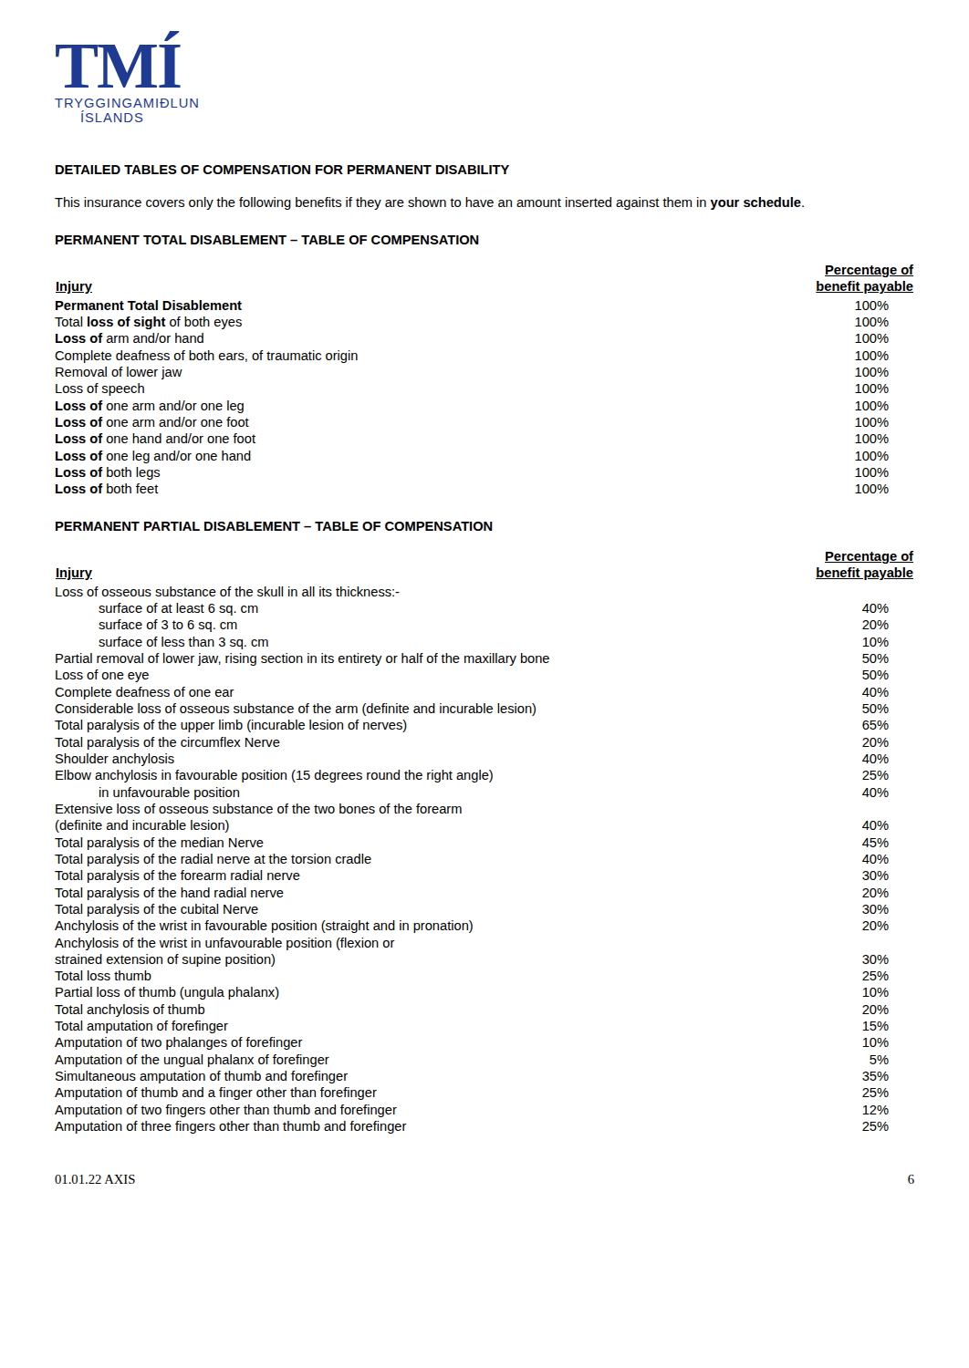TMÍ
TRYGGINGAMIÐLUNÍSLANDS
Detailed tables of compensation for permanent disability
This insurance covers only the following benefits if they are shown to have an amount inserted against them in your schedule.
Permanent total disablement – table of compensation
| Injury | Percentage of benefit payable |
| --- | --- |
| Permanent Total Disablement | 100% |
| Total loss of sight of both eyes | 100% |
| Loss of arm and/or hand | 100% |
| Complete deafness of both ears, of traumatic origin | 100% |
| Removal of lower jaw | 100% |
| Loss of speech | 100% |
| Loss of one arm and/or one leg | 100% |
| Loss of one arm and/or one foot | 100% |
| Loss of one hand and/or one foot | 100% |
| Loss of one leg and/or one hand | 100% |
| Loss of both legs | 100% |
| Loss of both feet | 100% |
Permanent partial disablement – table of compensation
| Injury | Percentage of benefit payable |
| --- | --- |
| Loss of osseous substance of the skull in all its thickness:- | |
| surface of at least 6 sq. cm | 40% |
| surface of 3 to 6 sq. cm | 20% |
| surface of less than 3 sq. cm | 10% |
| Partial removal of lower jaw, rising section in its entirety or half of the maxillary bone | 50% |
| Loss of one eye | 50% |
| Complete deafness of one ear | 40% |
| Considerable loss of osseous substance of the arm (definite and incurable lesion) | 50% |
| Total paralysis of the upper limb (incurable lesion of nerves) | 65% |
| Total paralysis of the circumflex Nerve | 20% |
| Shoulder anchylosis | 40% |
| Elbow anchylosis in favourable position (15 degrees round the right angle) | 25% |
| in unfavourable position | 40% |
| Extensive loss of osseous substance of the two bones of the forearm | |
| (definite and incurable lesion) | 40% |
| Total paralysis of the median Nerve | 45% |
| Total paralysis of the radial nerve at the torsion cradle | 40% |
| Total paralysis of the forearm radial nerve | 30% |
| Total paralysis of the hand radial nerve | 20% |
| Total paralysis of the cubital Nerve | 30% |
| Anchylosis of the wrist in favourable position (straight and in pronation) | 20% |
| Anchylosis of the wrist in unfavourable position (flexion or | |
| strained extension of supine position) | 30% |
| Total loss thumb | 25% |
| Partial loss of thumb (ungula phalanx) | 10% |
| Total anchylosis of thumb | 20% |
| Total amputation of forefinger | 15% |
| Amputation of two phalanges of forefinger | 10% |
| Amputation of the ungual phalanx of forefinger | 5% |
| Simultaneous amputation of thumb and forefinger | 35% |
| Amputation of thumb and a finger other than forefinger | 25% |
| Amputation of two fingers other than thumb and forefinger | 12% |
| Amputation of three fingers other than thumb and forefinger | 25% |
01.01.22 AXIS 6